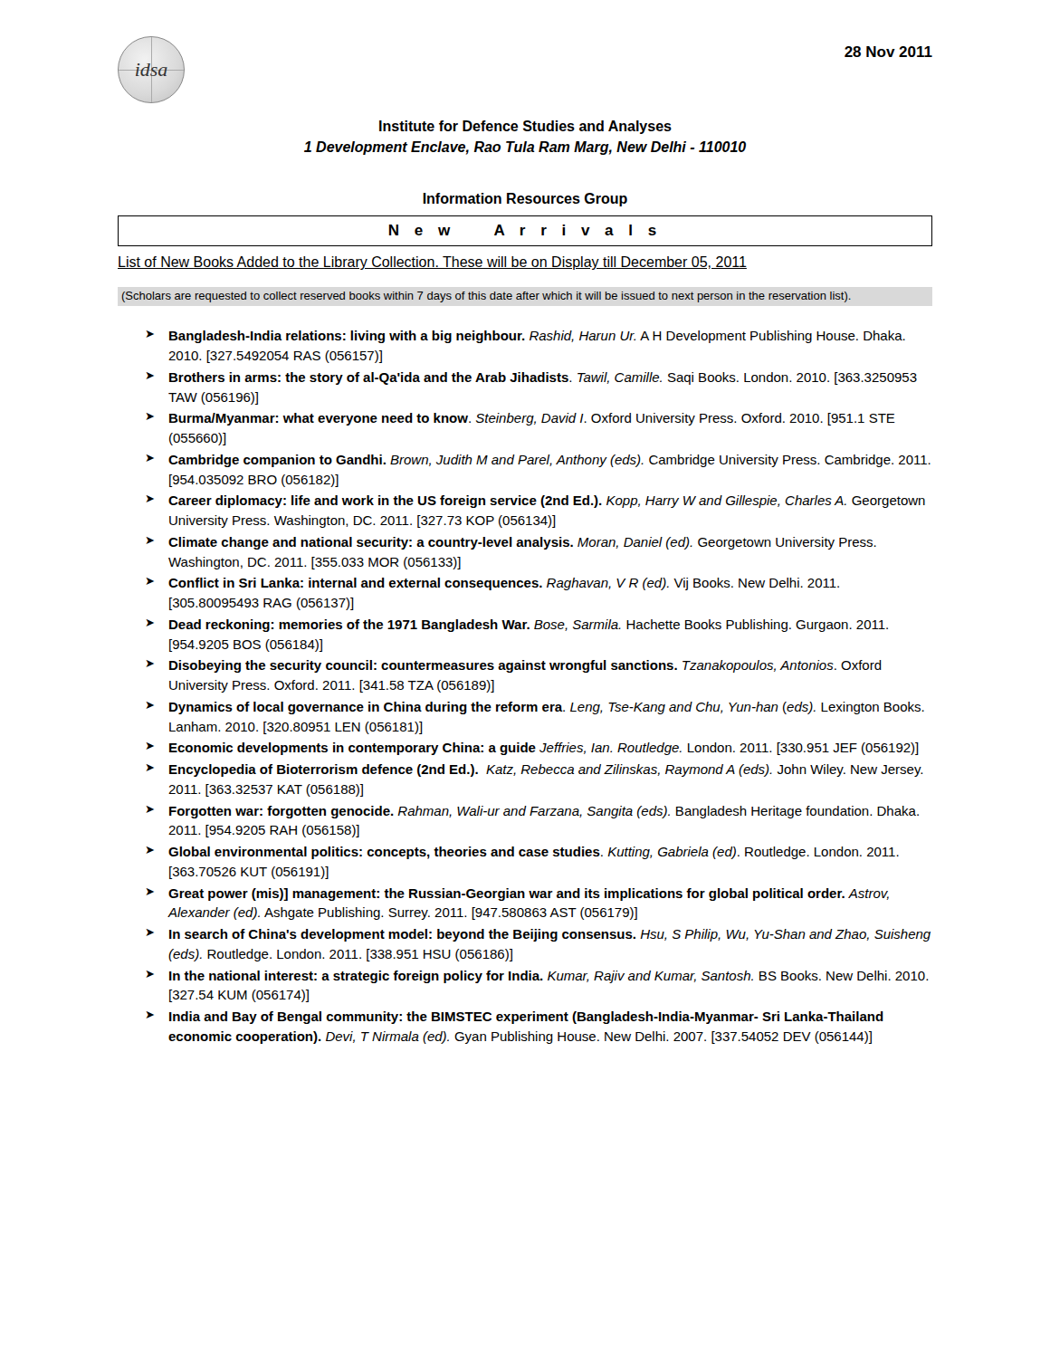idsa
28 Nov 2011
Institute for Defence Studies and Analyses
1 Development Enclave, Rao Tula Ram Marg, New Delhi - 110010
Information Resources Group
N e w A r r i v a l s
List of New Books Added to the Library Collection. These will be on Display till December 05, 2011
(Scholars are requested to collect reserved books within 7 days of this date after which it will be issued to next person in the reservation list).
Bangladesh-India relations: living with a big neighbour. Rashid, Harun Ur. A H Development Publishing House. Dhaka. 2010. [327.5492054 RAS (056157)]
Brothers in arms: the story of al-Qa'ida and the Arab Jihadists. Tawil, Camille. Saqi Books. London. 2010. [363.3250953 TAW (056196)]
Burma/Myanmar: what everyone need to know. Steinberg, David I. Oxford University Press. Oxford. 2010. [951.1 STE (055660)]
Cambridge companion to Gandhi. Brown, Judith M and Parel, Anthony (eds). Cambridge University Press. Cambridge. 2011. [954.035092 BRO (056182)]
Career diplomacy: life and work in the US foreign service (2nd Ed.). Kopp, Harry W and Gillespie, Charles A. Georgetown University Press. Washington, DC. 2011. [327.73 KOP (056134)]
Climate change and national security: a country-level analysis. Moran, Daniel (ed). Georgetown University Press. Washington, DC. 2011. [355.033 MOR (056133)]
Conflict in Sri Lanka: internal and external consequences. Raghavan, V R (ed). Vij Books. New Delhi. 2011. [305.80095493 RAG (056137)]
Dead reckoning: memories of the 1971 Bangladesh War. Bose, Sarmila. Hachette Books Publishing. Gurgaon. 2011. [954.9205 BOS (056184)]
Disobeying the security council: countermeasures against wrongful sanctions. Tzanakopoulos, Antonios. Oxford University Press. Oxford. 2011. [341.58 TZA (056189)]
Dynamics of local governance in China during the reform era. Leng, Tse-Kang and Chu, Yun-han (eds). Lexington Books. Lanham. 2010. [320.80951 LEN (056181)]
Economic developments in contemporary China: a guide Jeffries, Ian. Routledge. London. 2011. [330.951 JEF (056192)]
Encyclopedia of Bioterrorism defence (2nd Ed.). Katz, Rebecca and Zilinskas, Raymond A (eds). John Wiley. New Jersey. 2011. [363.32537 KAT (056188)]
Forgotten war: forgotten genocide. Rahman, Wali-ur and Farzana, Sangita (eds). Bangladesh Heritage foundation. Dhaka. 2011. [954.9205 RAH (056158)]
Global environmental politics: concepts, theories and case studies. Kutting, Gabriela (ed). Routledge. London. 2011. [363.70526 KUT (056191)]
Great power (mis)] management: the Russian-Georgian war and its implications for global political order. Astrov, Alexander (ed). Ashgate Publishing. Surrey. 2011. [947.580863 AST (056179)]
In search of China's development model: beyond the Beijing consensus. Hsu, S Philip, Wu, Yu-Shan and Zhao, Suisheng (eds). Routledge. London. 2011. [338.951 HSU (056186)]
In the national interest: a strategic foreign policy for India. Kumar, Rajiv and Kumar, Santosh. BS Books. New Delhi. 2010. [327.54 KUM (056174)]
India and Bay of Bengal community: the BIMSTEC experiment (Bangladesh-India-Myanmar- Sri Lanka-Thailand economic cooperation). Devi, T Nirmala (ed). Gyan Publishing House. New Delhi. 2007. [337.54052 DEV (056144)]